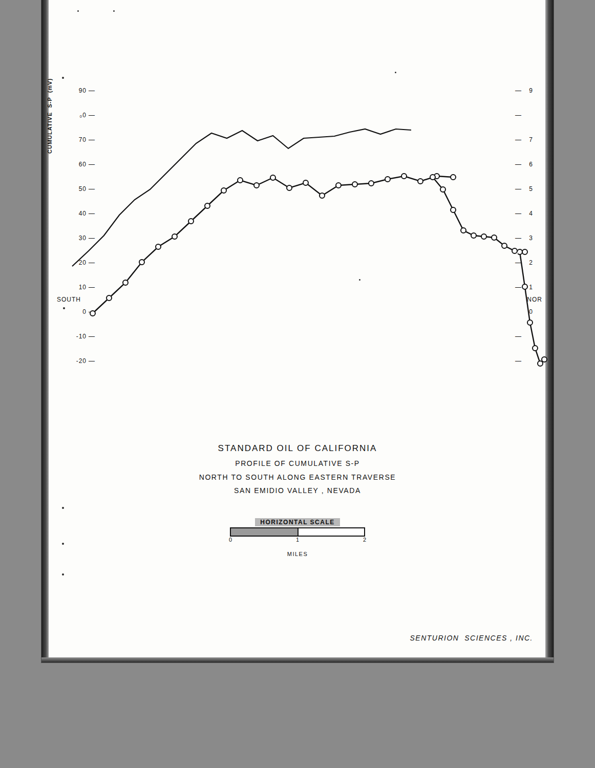CUMULATIVE S-P (mV)
90
—
₀0
—
70
—
60
—
50
—
40
—
30
—
20
—
10
—
SOUTH
0
—
-10
—
-20
—
9
—
—
7
—
6
—
5
—
4
—
3
—
2
—
1
—
NOR
0
—
—
STANDARD OIL OF CALIFORNIA
PROFILE OF CUMULATIVE S-P
NORTH TO SOUTH ALONG EASTERN TRAVERSE
SAN EMIDIO VALLEY , NEVADA
HORIZONTAL SCALE
0 1 2
MILES
SENTURION SCIENCES , INC.